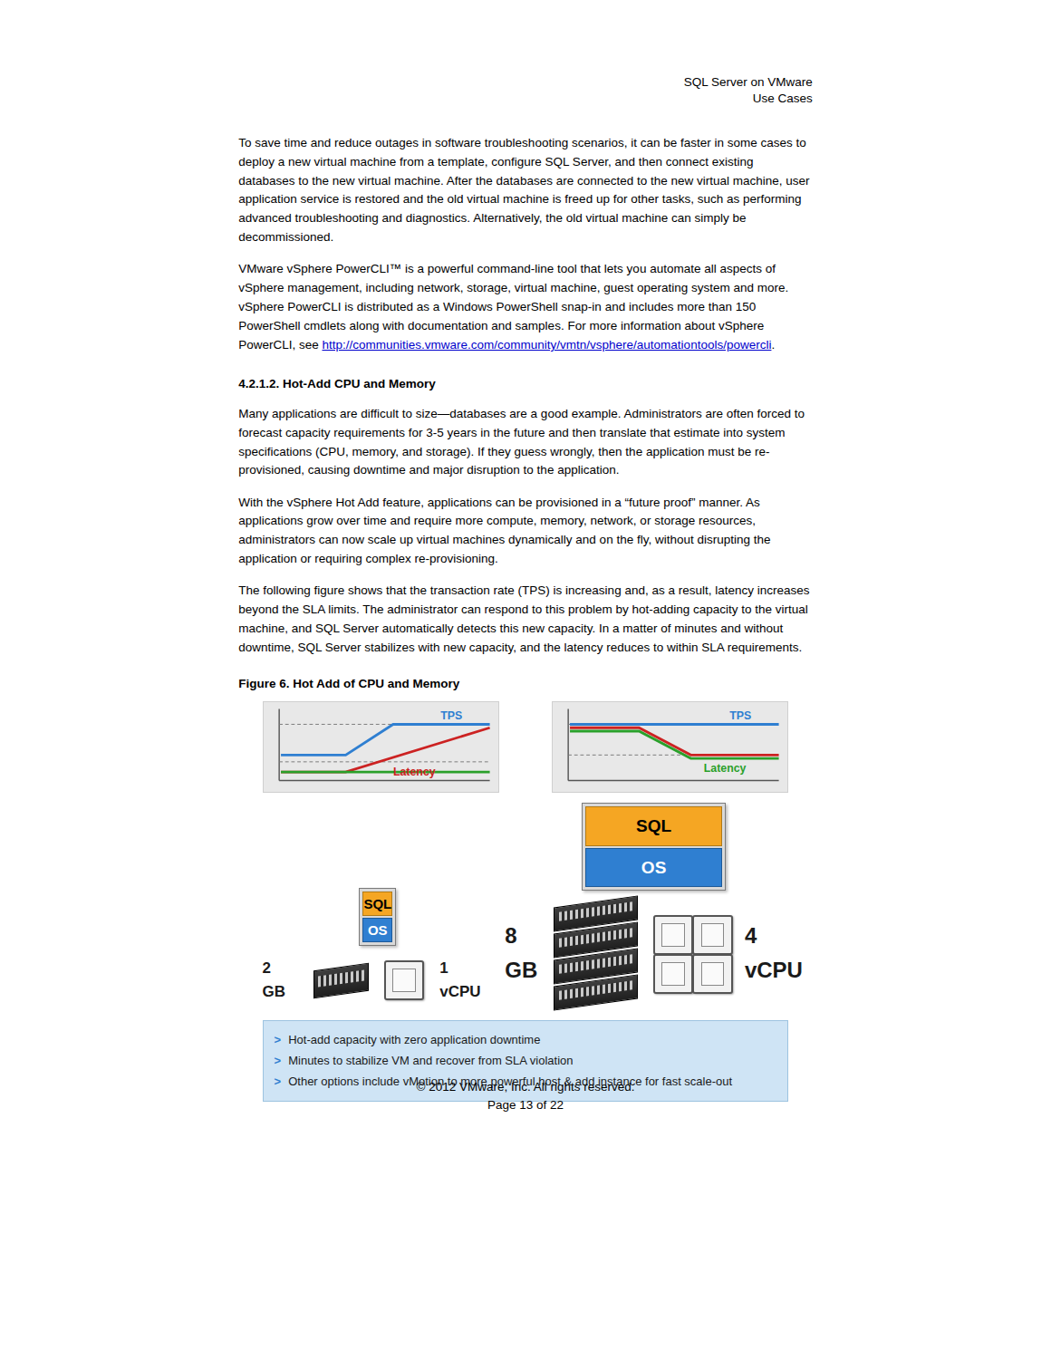SQL Server on VMware
Use Cases
To save time and reduce outages in software troubleshooting scenarios, it can be faster in some cases to deploy a new virtual machine from a template, configure SQL Server, and then connect existing databases to the new virtual machine. After the databases are connected to the new virtual machine, user application service is restored and the old virtual machine is freed up for other tasks, such as performing advanced troubleshooting and diagnostics. Alternatively, the old virtual machine can simply be decommissioned.
VMware vSphere PowerCLI™ is a powerful command-line tool that lets you automate all aspects of vSphere management, including network, storage, virtual machine, guest operating system and more. vSphere PowerCLI is distributed as a Windows PowerShell snap-in and includes more than 150 PowerShell cmdlets along with documentation and samples. For more information about vSphere PowerCLI, see http://communities.vmware.com/community/vmtn/vsphere/automationtools/powercli.
4.2.1.2. Hot-Add CPU and Memory
Many applications are difficult to size—databases are a good example. Administrators are often forced to forecast capacity requirements for 3-5 years in the future and then translate that estimate into system specifications (CPU, memory, and storage). If they guess wrongly, then the application must be re-provisioned, causing downtime and major disruption to the application.
With the vSphere Hot Add feature, applications can be provisioned in a “future proof” manner. As applications grow over time and require more compute, memory, network, or storage resources, administrators can now scale up virtual machines dynamically and on the fly, without disrupting the application or requiring complex re-provisioning.
The following figure shows that the transaction rate (TPS) is increasing and, as a result, latency increases beyond the SLA limits. The administrator can respond to this problem by hot-adding capacity to the virtual machine, and SQL Server automatically detects this new capacity. In a matter of minutes and without downtime, SQL Server stabilizes with new capacity, and the latency reduces to within SLA requirements.
Figure 6. Hot Add of CPU and Memory
TPS Latency
TPS Latency
SQL
OS
2 GB
1 vCPU
SQL
OS
8 GB
4 vCPU
>Hot-add capacity with zero application downtime
>Minutes to stabilize VM and recover from SLA violation
>Other options include vMotion to more powerful host & add instance for fast scale-out
© 2012 VMware, Inc. All rights reserved.
Page 13 of 22